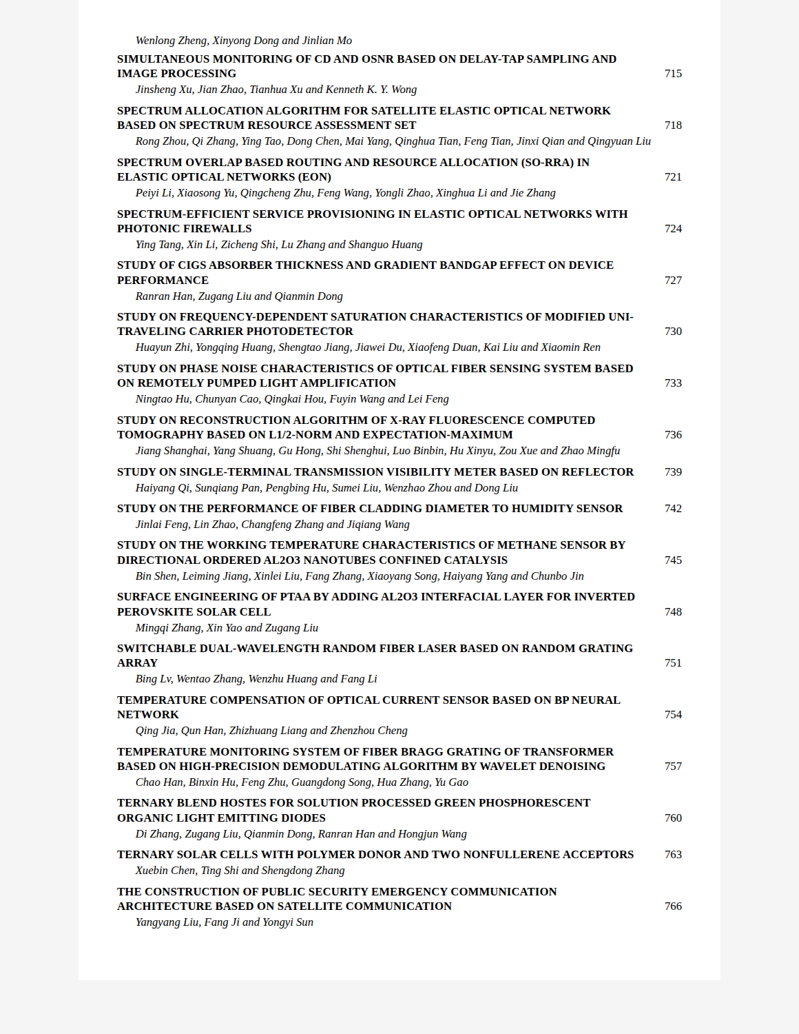Wenlong Zheng, Xinyong Dong and Jinlian Mo
Simultaneous Monitoring of CD and OSNR Based on Delay-Tap Sampling and Image Processing 715
Jinsheng Xu, Jian Zhao, Tianhua Xu and Kenneth K. Y. Wong
Spectrum Allocation Algorithm for Satellite Elastic Optical Network Based on Spectrum Resource Assessment Set 718
Rong Zhou, Qi Zhang, Ying Tao, Dong Chen, Mai Yang, Qinghua Tian, Feng Tian, Jinxi Qian and Qingyuan Liu
Spectrum Overlap Based Routing and Resource Allocation (SO-RRA) in Elastic Optical Networks (EON) 721
Peiyi Li, Xiaosong Yu, Qingcheng Zhu, Feng Wang, Yongli Zhao, Xinghua Li and Jie Zhang
Spectrum-Efficient Service Provisioning in Elastic Optical Networks with Photonic Firewalls 724
Ying Tang, Xin Li, Zicheng Shi, Lu Zhang and Shanguo Huang
Study of CIGS Absorber Thickness and Gradient Bandgap Effect on Device Performance 727
Ranran Han, Zugang Liu and Qianmin Dong
Study on Frequency-Dependent Saturation Characteristics of Modified Uni-Traveling Carrier Photodetector 730
Huayun Zhi, Yongqing Huang, Shengtao Jiang, Jiawei Du, Xiaofeng Duan, Kai Liu and Xiaomin Ren
Study on Phase Noise Characteristics of Optical Fiber Sensing System Based on Remotely Pumped Light Amplification 733
Ningtao Hu, Chunyan Cao, Qingkai Hou, Fuyin Wang and Lei Feng
Study on Reconstruction Algorithm of X-Ray Fluorescence Computed Tomography Based on L1/2-Norm and Expectation-Maximum 736
Jiang Shanghai, Yang Shuang, Gu Hong, Shi Shenghui, Luo Binbin, Hu Xinyu, Zou Xue and Zhao Mingfu
Study on Single-Terminal Transmission Visibility Meter Based on Reflector 739
Haiyang Qi, Sunqiang Pan, Pengbing Hu, Sumei Liu, Wenzhao Zhou and Dong Liu
Study on the Performance of Fiber Cladding Diameter to Humidity Sensor 742
Jinlai Feng, Lin Zhao, Changfeng Zhang and Jiqiang Wang
Study on the Working Temperature Characteristics of Methane Sensor by Directional Ordered Al2O3 Nanotubes Confined Catalysis 745
Bin Shen, Leiming Jiang, Xinlei Liu, Fang Zhang, Xiaoyang Song, Haiyang Yang and Chunbo Jin
Surface Engineering of PTAA by Adding Al2O3 Interfacial Layer for Inverted Perovskite Solar Cell 748
Mingqi Zhang, Xin Yao and Zugang Liu
Switchable Dual-Wavelength Random Fiber Laser Based on Random Grating Array 751
Bing Lv, Wentao Zhang, Wenzhu Huang and Fang Li
Temperature Compensation of Optical Current Sensor Based on BP Neural Network 754
Qing Jia, Qun Han, Zhizhuang Liang and Zhenzhou Cheng
Temperature Monitoring System of Fiber Bragg Grating of Transformer Based on High-Precision Demodulating Algorithm by Wavelet Denoising 757
Chao Han, Binxin Hu, Feng Zhu, Guangdong Song, Hua Zhang, Yu Gao
Ternary Blend Hostes for Solution Processed Green Phosphorescent Organic Light Emitting Diodes 760
Di Zhang, Zugang Liu, Qianmin Dong, Ranran Han and Hongjun Wang
Ternary Solar Cells with Polymer Donor and Two Nonfullerene Acceptors 763
Xuebin Chen, Ting Shi and Shengdong Zhang
The Construction of Public Security Emergency Communication Architecture Based on Satellite Communication 766
Yangyang Liu, Fang Ji and Yongyi Sun